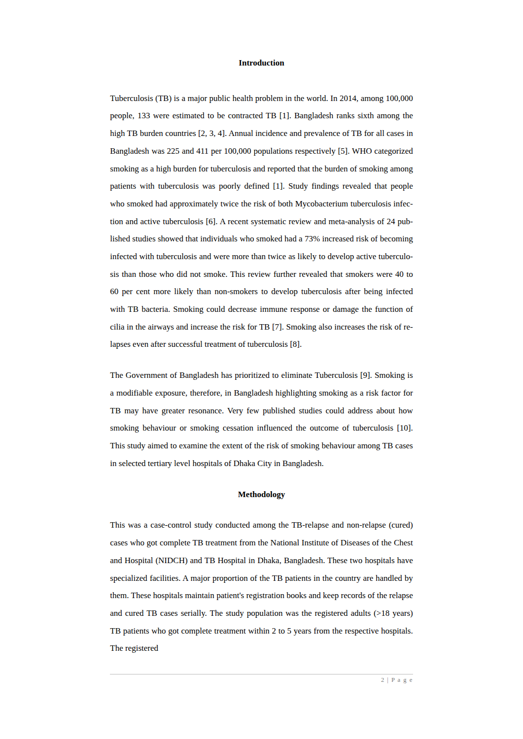Introduction
Tuberculosis (TB) is a major public health problem in the world. In 2014, among 100,000 people, 133 were estimated to be contracted TB [1]. Bangladesh ranks sixth among the high TB burden countries [2, 3, 4]. Annual incidence and prevalence of TB for all cases in Bangladesh was 225 and 411 per 100,000 populations respectively [5]. WHO categorized smoking as a high burden for tuberculosis and reported that the burden of smoking among patients with tuberculosis was poorly defined [1]. Study findings revealed that people who smoked had approximately twice the risk of both Mycobacterium tuberculosis infection and active tuberculosis [6]. A recent systematic review and meta-analysis of 24 published studies showed that individuals who smoked had a 73% increased risk of becoming infected with tuberculosis and were more than twice as likely to develop active tuberculosis than those who did not smoke. This review further revealed that smokers were 40 to 60 per cent more likely than non-smokers to develop tuberculosis after being infected with TB bacteria. Smoking could decrease immune response or damage the function of cilia in the airways and increase the risk for TB [7]. Smoking also increases the risk of relapses even after successful treatment of tuberculosis [8].
The Government of Bangladesh has prioritized to eliminate Tuberculosis [9]. Smoking is a modifiable exposure, therefore, in Bangladesh highlighting smoking as a risk factor for TB may have greater resonance. Very few published studies could address about how smoking behaviour or smoking cessation influenced the outcome of tuberculosis [10]. This study aimed to examine the extent of the risk of smoking behaviour among TB cases in selected tertiary level hospitals of Dhaka City in Bangladesh.
Methodology
This was a case-control study conducted among the TB-relapse and non-relapse (cured) cases who got complete TB treatment from the National Institute of Diseases of the Chest and Hospital (NIDCH) and TB Hospital in Dhaka, Bangladesh. These two hospitals have specialized facilities. A major proportion of the TB patients in the country are handled by them. These hospitals maintain patient's registration books and keep records of the relapse and cured TB cases serially. The study population was the registered adults (>18 years) TB patients who got complete treatment within 2 to 5 years from the respective hospitals. The registered
2 | P a g e